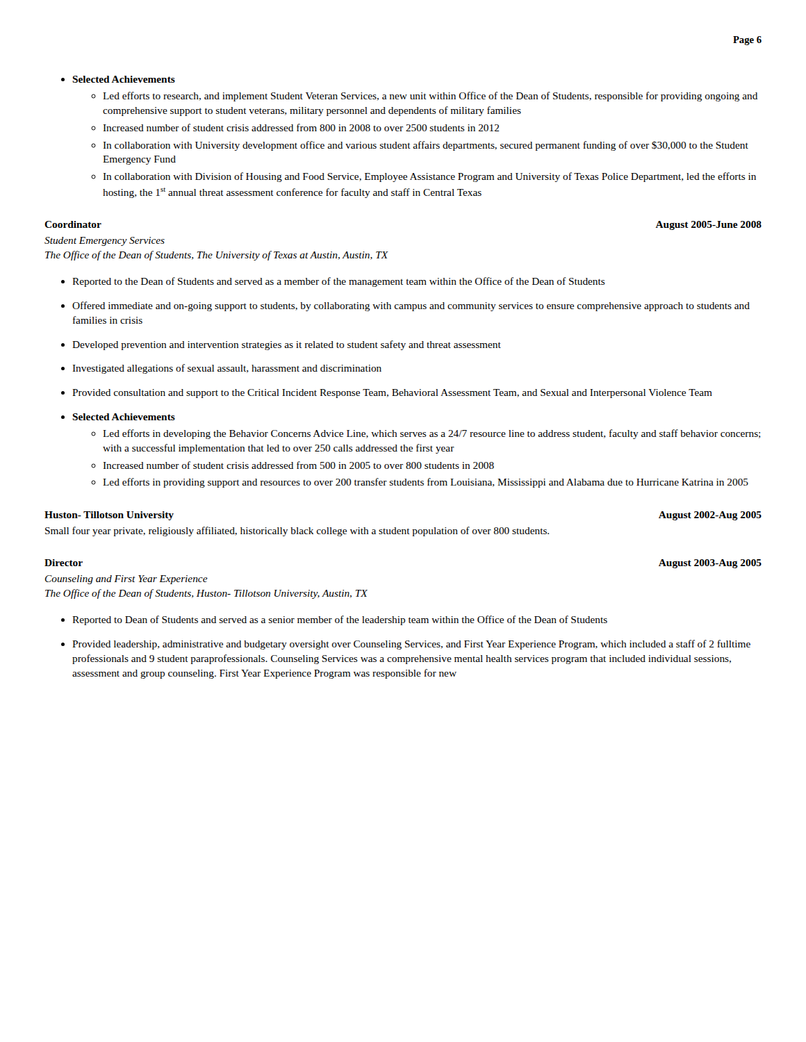Page 6
Selected Achievements
Led efforts to research, and implement Student Veteran Services, a new unit within Office of the Dean of Students, responsible for providing ongoing and comprehensive support to student veterans, military personnel and dependents of military families
Increased number of student crisis addressed from 800 in 2008 to over 2500 students in 2012
In collaboration with University development office and various student affairs departments, secured permanent funding of over $30,000 to the Student Emergency Fund
In collaboration with Division of Housing and Food Service, Employee Assistance Program and University of Texas Police Department, led the efforts in hosting, the 1st annual threat assessment conference for faculty and staff in Central Texas
Coordinator August 2005-June 2008
Student Emergency Services
The Office of the Dean of Students, The University of Texas at Austin, Austin, TX
Reported to the Dean of Students and served as a member of the management team within the Office of the Dean of Students
Offered immediate and on-going support to students, by collaborating with campus and community services to ensure comprehensive approach to students and families in crisis
Developed prevention and intervention strategies as it related to student safety and threat assessment
Investigated allegations of sexual assault, harassment and discrimination
Provided consultation and support to the Critical Incident Response Team, Behavioral Assessment Team, and Sexual and Interpersonal Violence Team
Selected Achievements
Led efforts in developing the Behavior Concerns Advice Line, which serves as a 24/7 resource line to address student, faculty and staff behavior concerns; with a successful implementation that led to over 250 calls addressed the first year
Increased number of student crisis addressed from 500 in 2005 to over 800 students in 2008
Led efforts in providing support and resources to over 200 transfer students from Louisiana, Mississippi and Alabama due to Hurricane Katrina in 2005
Huston- Tillotson University August 2002-Aug 2005
Small four year private, religiously affiliated, historically black college with a student population of over 800 students.
Director August 2003-Aug 2005
Counseling and First Year Experience
The Office of the Dean of Students, Huston- Tillotson University, Austin, TX
Reported to Dean of Students and served as a senior member of the leadership team within the Office of the Dean of Students
Provided leadership, administrative and budgetary oversight over Counseling Services, and First Year Experience Program, which included a staff of 2 fulltime professionals and 9 student paraprofessionals. Counseling Services was a comprehensive mental health services program that included individual sessions, assessment and group counseling. First Year Experience Program was responsible for new